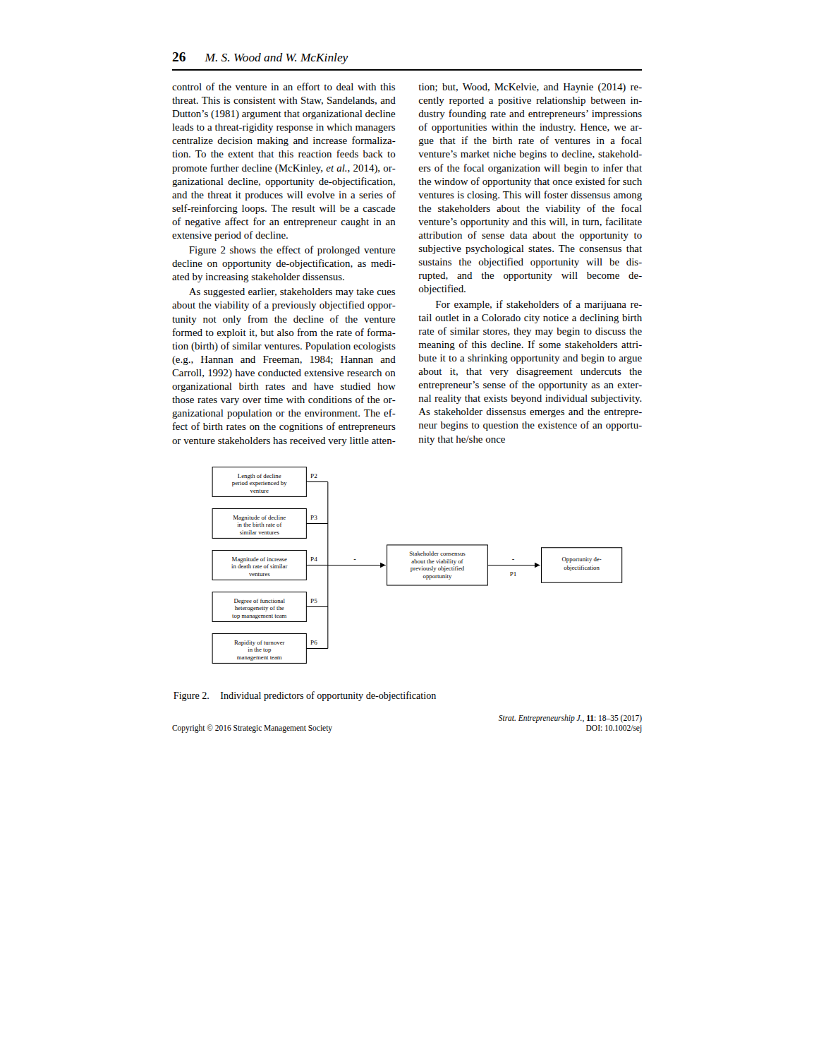26 M. S. Wood and W. McKinley
control of the venture in an effort to deal with this threat. This is consistent with Staw, Sandelands, and Dutton’s (1981) argument that organizational decline leads to a threat-rigidity response in which managers centralize decision making and increase formalization. To the extent that this reaction feeds back to promote further decline (McKinley, et al., 2014), organizational decline, opportunity de-objectification, and the threat it produces will evolve in a series of self-reinforcing loops. The result will be a cascade of negative affect for an entrepreneur caught in an extensive period of decline.
Figure 2 shows the effect of prolonged venture decline on opportunity de-objectification, as mediated by increasing stakeholder dissensus.
As suggested earlier, stakeholders may take cues about the viability of a previously objectified opportunity not only from the decline of the venture formed to exploit it, but also from the rate of formation (birth) of similar ventures. Population ecologists (e.g., Hannan and Freeman, 1984; Hannan and Carroll, 1992) have conducted extensive research on organizational birth rates and have studied how those rates vary over time with conditions of the organizational population or the environment. The effect of birth rates on the cognitions of entrepreneurs or venture stakeholders has received very little attention; but, Wood, McKelvie, and Haynie (2014) recently reported a positive relationship between industry founding rate and entrepreneurs’ impressions of opportunities within the industry. Hence, we argue that if the birth rate of ventures in a focal venture’s market niche begins to decline, stakeholders of the focal organization will begin to infer that the window of opportunity that once existed for such ventures is closing. This will foster dissensus among the stakeholders about the viability of the focal venture’s opportunity and this will, in turn, facilitate attribution of sense data about the opportunity to subjective psychological states. The consensus that sustains the objectified opportunity will be disrupted, and the opportunity will become de-objectified.
For example, if stakeholders of a marijuana retail outlet in a Colorado city notice a declining birth rate of similar stores, they may begin to discuss the meaning of this decline. If some stakeholders attribute it to a shrinking opportunity and begin to argue about it, that very disagreement undercuts the entrepreneur’s sense of the opportunity as an external reality that exists beyond individual subjectivity. As stakeholder dissensus emerges and the entrepreneur begins to question the existence of an opportunity that he/she once
Length of decline period experienced by venture Magnitude of decline in the birth rate of similar ventures Magnitude of increase in death rate of similar ventures Degree of functional heterogeneity of the top management team Rapidity of turnover in the top management team P2 P3 P4 P5 P6 - Stakeholder consensus about the viability of previously objectified opportunity - P1 Opportunity de- objectification
Figure 2. Individual predictors of opportunity de-objectification
Copyright © 2016 Strategic Management Society
Strat. Entrepreneurship J., 11: 18–35 (2017)
DOI: 10.1002/sej